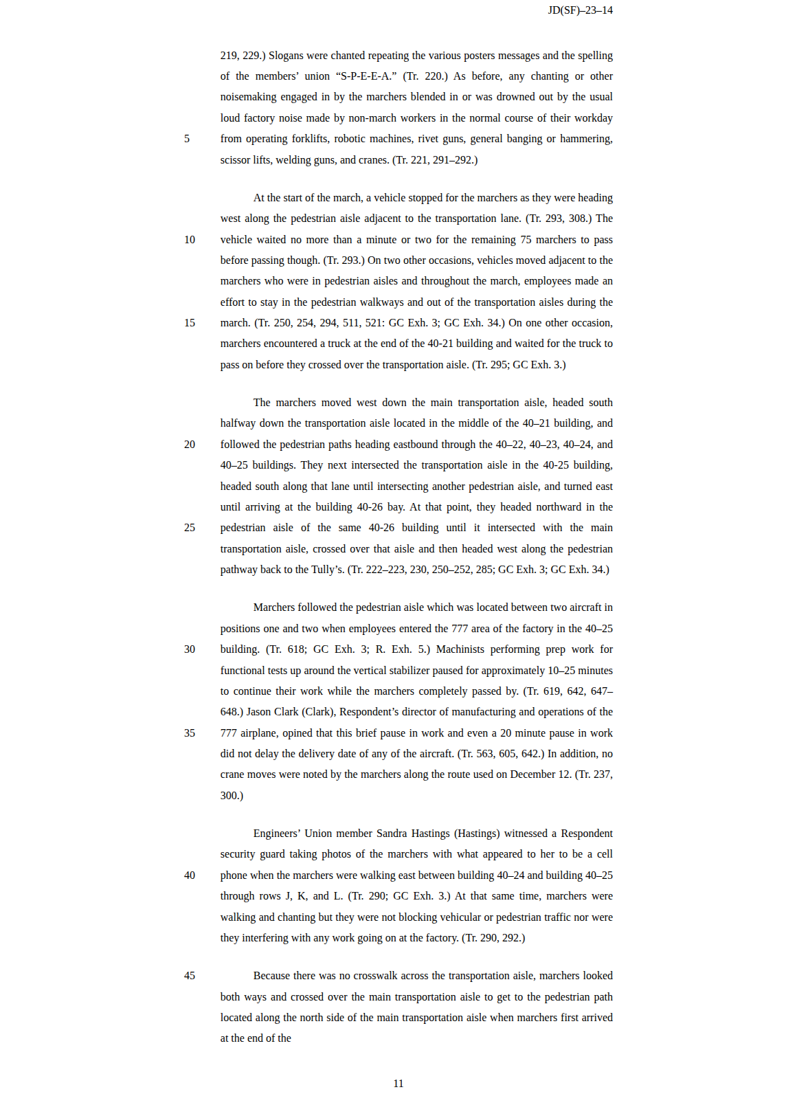JD(SF)–23–14
5
219, 229.) Slogans were chanted repeating the various posters messages and the spelling of the members’ union “S-P-E-E-A.” (Tr. 220.) As before, any chanting or other noisemaking engaged in by the marchers blended in or was drowned out by the usual loud factory noise made by non-march workers in the normal course of their workday from operating forklifts, robotic machines, rivet guns, general banging or hammering, scissor lifts, welding guns, and cranes. (Tr. 221, 291–292.)
10 15
At the start of the march, a vehicle stopped for the marchers as they were heading west along the pedestrian aisle adjacent to the transportation lane. (Tr. 293, 308.) The vehicle waited no more than a minute or two for the remaining 75 marchers to pass before passing though. (Tr. 293.) On two other occasions, vehicles moved adjacent to the marchers who were in pedestrian aisles and throughout the march, employees made an effort to stay in the pedestrian walkways and out of the transportation aisles during the march. (Tr. 250, 254, 294, 511, 521: GC Exh. 3; GC Exh. 34.) On one other occasion, marchers encountered a truck at the end of the 40-21 building and waited for the truck to pass on before they crossed over the transportation aisle. (Tr. 295; GC Exh. 3.)
20 25
The marchers moved west down the main transportation aisle, headed south halfway down the transportation aisle located in the middle of the 40–21 building, and followed the pedestrian paths heading eastbound through the 40–22, 40–23, 40–24, and 40–25 buildings. They next intersected the transportation aisle in the 40-25 building, headed south along that lane until intersecting another pedestrian aisle, and turned east until arriving at the building 40-26 bay. At that point, they headed northward in the pedestrian aisle of the same 40-26 building until it intersected with the main transportation aisle, crossed over that aisle and then headed west along the pedestrian pathway back to the Tully’s. (Tr. 222–223, 230, 250–252, 285; GC Exh. 3; GC Exh. 34.)
30 35
Marchers followed the pedestrian aisle which was located between two aircraft in positions one and two when employees entered the 777 area of the factory in the 40–25 building. (Tr. 618; GC Exh. 3; R. Exh. 5.) Machinists performing prep work for functional tests up around the vertical stabilizer paused for approximately 10–25 minutes to continue their work while the marchers completely passed by. (Tr. 619, 642, 647–648.) Jason Clark (Clark), Respondent’s director of manufacturing and operations of the 777 airplane, opined that this brief pause in work and even a 20 minute pause in work did not delay the delivery date of any of the aircraft. (Tr. 563, 605, 642.) In addition, no crane moves were noted by the marchers along the route used on December 12. (Tr. 237, 300.)
40
Engineers’ Union member Sandra Hastings (Hastings) witnessed a Respondent security guard taking photos of the marchers with what appeared to her to be a cell phone when the marchers were walking east between building 40–24 and building 40–25 through rows J, K, and L. (Tr. 290; GC Exh. 3.) At that same time, marchers were walking and chanting but they were not blocking vehicular or pedestrian traffic nor were they interfering with any work going on at the factory. (Tr. 290, 292.)
45
Because there was no crosswalk across the transportation aisle, marchers looked both ways and crossed over the main transportation aisle to get to the pedestrian path located along the north side of the main transportation aisle when marchers first arrived at the end of the
11